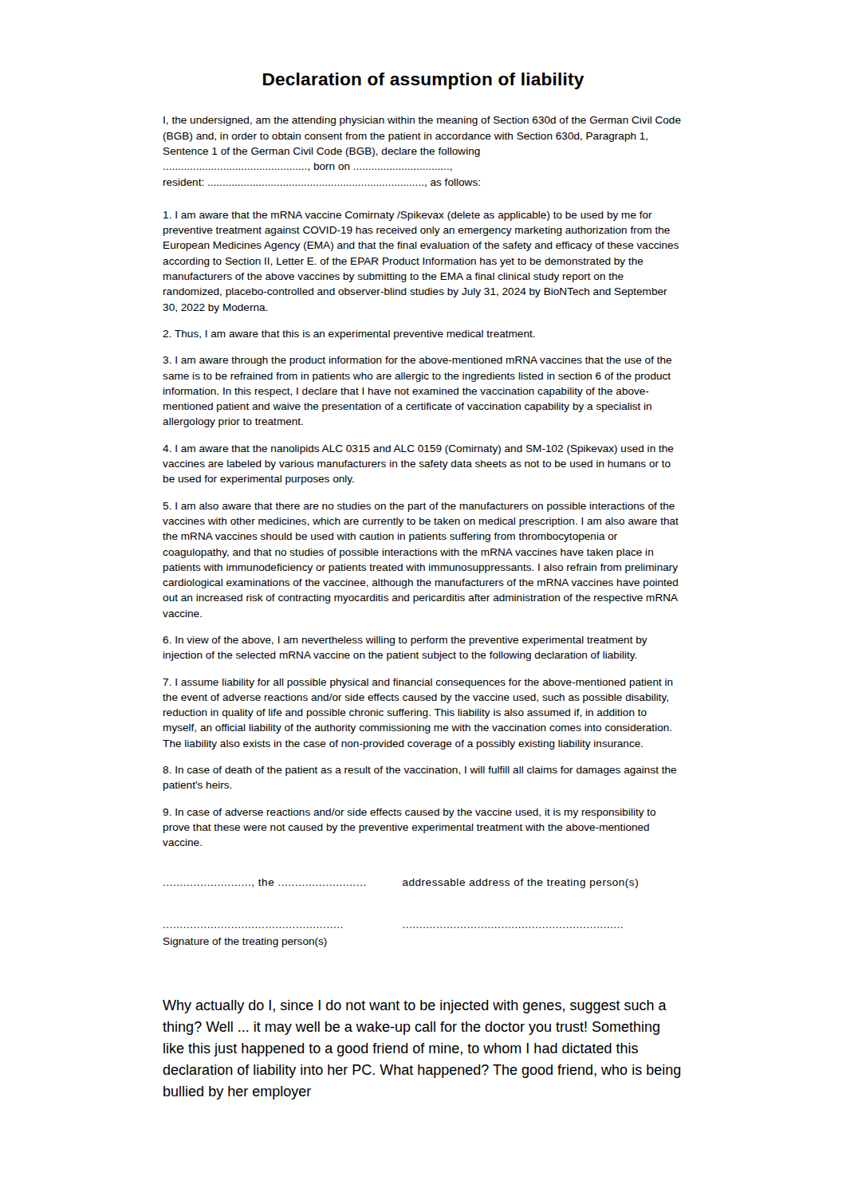Declaration of assumption of liability
I, the undersigned, am the attending physician within the meaning of Section 630d of the German Civil Code (BGB) and, in order to obtain consent from the patient in accordance with Section 630d, Paragraph 1, Sentence 1 of the German Civil Code (BGB), declare the following
................................................, born on ................................,
resident: ........................................................................, as follows:
1. I am aware that the mRNA vaccine Comirnaty /Spikevax (delete as applicable) to be used by me for preventive treatment against COVID-19 has received only an emergency marketing authorization from the European Medicines Agency (EMA) and that the final evaluation of the safety and efficacy of these vaccines according to Section II, Letter E. of the EPAR Product Information has yet to be demonstrated by the manufacturers of the above vaccines by submitting to the EMA a final clinical study report on the randomized, placebo-controlled and observer-blind studies by July 31, 2024 by BioNTech and September 30, 2022 by Moderna.
2. Thus, I am aware that this is an experimental preventive medical treatment.
3. I am aware through the product information for the above-mentioned mRNA vaccines that the use of the same is to be refrained from in patients who are allergic to the ingredients listed in section 6 of the product information. In this respect, I declare that I have not examined the vaccination capability of the above-mentioned patient and waive the presentation of a certificate of vaccination capability by a specialist in allergology prior to treatment.
4. I am aware that the nanolipids ALC 0315 and ALC 0159 (Comirnaty) and SM-102 (Spikevax) used in the vaccines are labeled by various manufacturers in the safety data sheets as not to be used in humans or to be used for experimental purposes only.
5. I am also aware that there are no studies on the part of the manufacturers on possible interactions of the vaccines with other medicines, which are currently to be taken on medical prescription. I am also aware that the mRNA vaccines should be used with caution in patients suffering from thrombocytopenia or coagulopathy, and that no studies of possible interactions with the mRNA vaccines have taken place in patients with immunodeficiency or patients treated with immunosuppressants. I also refrain from preliminary cardiological examinations of the vaccinee, although the manufacturers of the mRNA vaccines have pointed out an increased risk of contracting myocarditis and pericarditis after administration of the respective mRNA vaccine.
6. In view of the above, I am nevertheless willing to perform the preventive experimental treatment by injection of the selected mRNA vaccine on the patient subject to the following declaration of liability.
7. I assume liability for all possible physical and financial consequences for the above-mentioned patient in the event of adverse reactions and/or side effects caused by the vaccine used, such as possible disability, reduction in quality of life and possible chronic suffering. This liability is also assumed if, in addition to myself, an official liability of the authority commissioning me with the vaccination comes into consideration. The liability also exists in the case of non-provided coverage of a possibly existing liability insurance.
8. In case of death of the patient as a result of the vaccination, I will fulfill all claims for damages against the patient's heirs.
9. In case of adverse reactions and/or side effects caused by the vaccine used, it is my responsibility to prove that these were not caused by the preventive experimental treatment with the above-mentioned vaccine.
| .........................., the .......................... ..................................................... Signature of the treating person(s) | addressable address of the treating person(s) ................................................................. |
Why actually do I, since I do not want to be injected with genes, suggest such a thing? Well ... it may well be a wake-up call for the doctor you trust! Something like this just happened to a good friend of mine, to whom I had dictated this declaration of liability into her PC. What happened? The good friend, who is being bullied by her employer